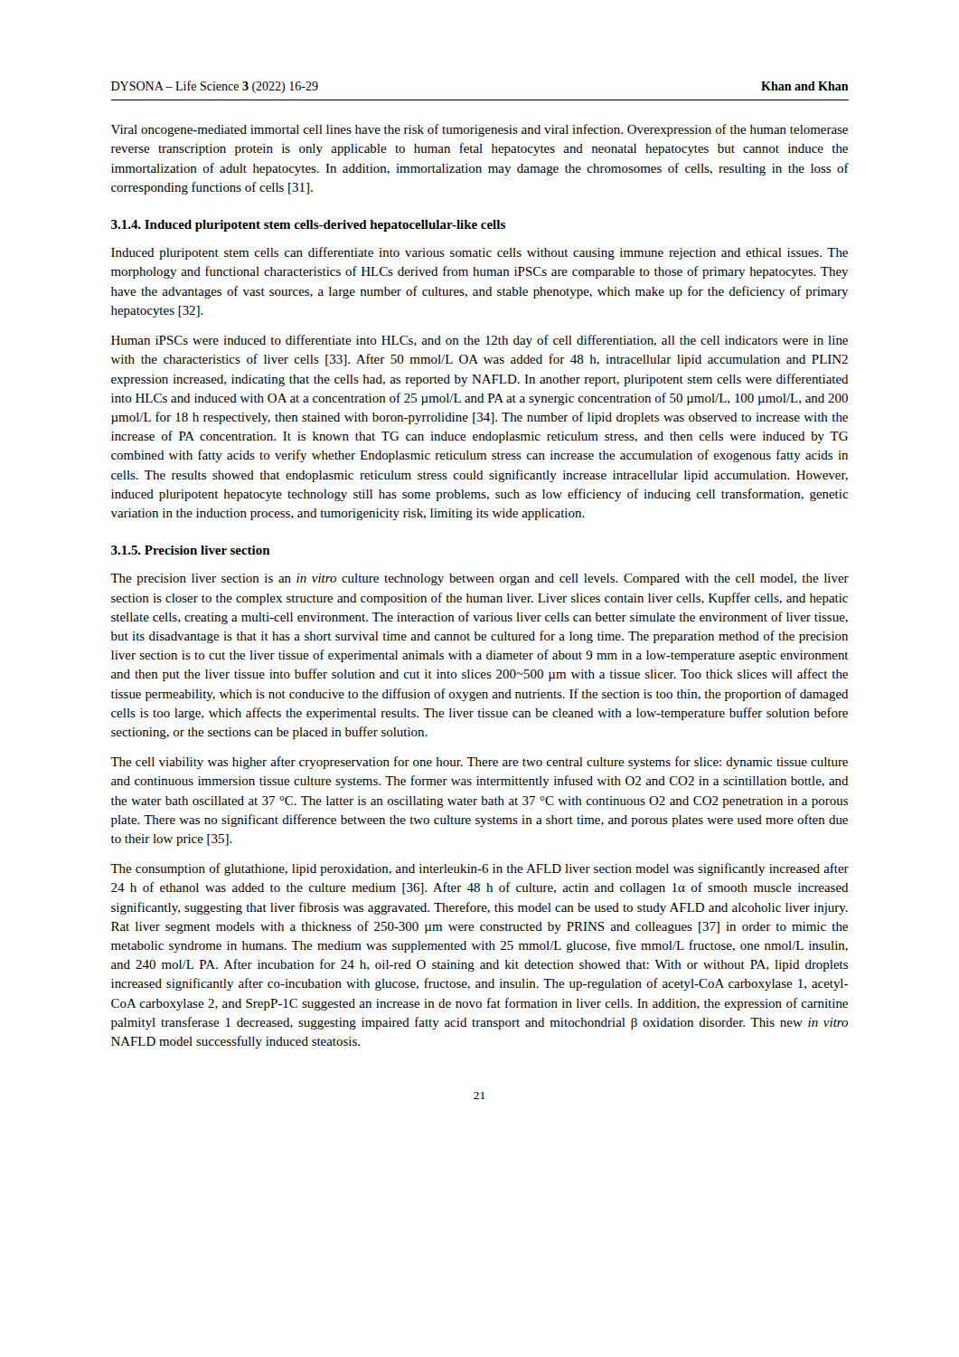DYSONA – Life Science 3 (2022) 16-29 Khan and Khan
Viral oncogene-mediated immortal cell lines have the risk of tumorigenesis and viral infection. Overexpression of the human telomerase reverse transcription protein is only applicable to human fetal hepatocytes and neonatal hepatocytes but cannot induce the immortalization of adult hepatocytes. In addition, immortalization may damage the chromosomes of cells, resulting in the loss of corresponding functions of cells [31].
3.1.4. Induced pluripotent stem cells-derived hepatocellular-like cells
Induced pluripotent stem cells can differentiate into various somatic cells without causing immune rejection and ethical issues. The morphology and functional characteristics of HLCs derived from human iPSCs are comparable to those of primary hepatocytes. They have the advantages of vast sources, a large number of cultures, and stable phenotype, which make up for the deficiency of primary hepatocytes [32].
Human iPSCs were induced to differentiate into HLCs, and on the 12th day of cell differentiation, all the cell indicators were in line with the characteristics of liver cells [33]. After 50 mmol/L OA was added for 48 h, intracellular lipid accumulation and PLIN2 expression increased, indicating that the cells had, as reported by NAFLD. In another report, pluripotent stem cells were differentiated into HLCs and induced with OA at a concentration of 25 µmol/L and PA at a synergic concentration of 50 µmol/L, 100 µmol/L, and 200 µmol/L for 18 h respectively, then stained with boron-pyrrolidine [34]. The number of lipid droplets was observed to increase with the increase of PA concentration. It is known that TG can induce endoplasmic reticulum stress, and then cells were induced by TG combined with fatty acids to verify whether Endoplasmic reticulum stress can increase the accumulation of exogenous fatty acids in cells. The results showed that endoplasmic reticulum stress could significantly increase intracellular lipid accumulation. However, induced pluripotent hepatocyte technology still has some problems, such as low efficiency of inducing cell transformation, genetic variation in the induction process, and tumorigenicity risk, limiting its wide application.
3.1.5. Precision liver section
The precision liver section is an in vitro culture technology between organ and cell levels. Compared with the cell model, the liver section is closer to the complex structure and composition of the human liver. Liver slices contain liver cells, Kupffer cells, and hepatic stellate cells, creating a multi-cell environment. The interaction of various liver cells can better simulate the environment of liver tissue, but its disadvantage is that it has a short survival time and cannot be cultured for a long time. The preparation method of the precision liver section is to cut the liver tissue of experimental animals with a diameter of about 9 mm in a low-temperature aseptic environment and then put the liver tissue into buffer solution and cut it into slices 200~500 µm with a tissue slicer. Too thick slices will affect the tissue permeability, which is not conducive to the diffusion of oxygen and nutrients. If the section is too thin, the proportion of damaged cells is too large, which affects the experimental results. The liver tissue can be cleaned with a low-temperature buffer solution before sectioning, or the sections can be placed in buffer solution.
The cell viability was higher after cryopreservation for one hour. There are two central culture systems for slice: dynamic tissue culture and continuous immersion tissue culture systems. The former was intermittently infused with O2 and CO2 in a scintillation bottle, and the water bath oscillated at 37 °C. The latter is an oscillating water bath at 37 °C with continuous O2 and CO2 penetration in a porous plate. There was no significant difference between the two culture systems in a short time, and porous plates were used more often due to their low price [35].
The consumption of glutathione, lipid peroxidation, and interleukin-6 in the AFLD liver section model was significantly increased after 24 h of ethanol was added to the culture medium [36]. After 48 h of culture, actin and collagen 1α of smooth muscle increased significantly, suggesting that liver fibrosis was aggravated. Therefore, this model can be used to study AFLD and alcoholic liver injury. Rat liver segment models with a thickness of 250-300 µm were constructed by PRINS and colleagues [37] in order to mimic the metabolic syndrome in humans. The medium was supplemented with 25 mmol/L glucose, five mmol/L fructose, one nmol/L insulin, and 240 mol/L PA. After incubation for 24 h, oil-red O staining and kit detection showed that: With or without PA, lipid droplets increased significantly after co-incubation with glucose, fructose, and insulin. The up-regulation of acetyl-CoA carboxylase 1, acetyl-CoA carboxylase 2, and SrepP-1C suggested an increase in de novo fat formation in liver cells. In addition, the expression of carnitine palmityl transferase 1 decreased, suggesting impaired fatty acid transport and mitochondrial β oxidation disorder. This new in vitro NAFLD model successfully induced steatosis.
21